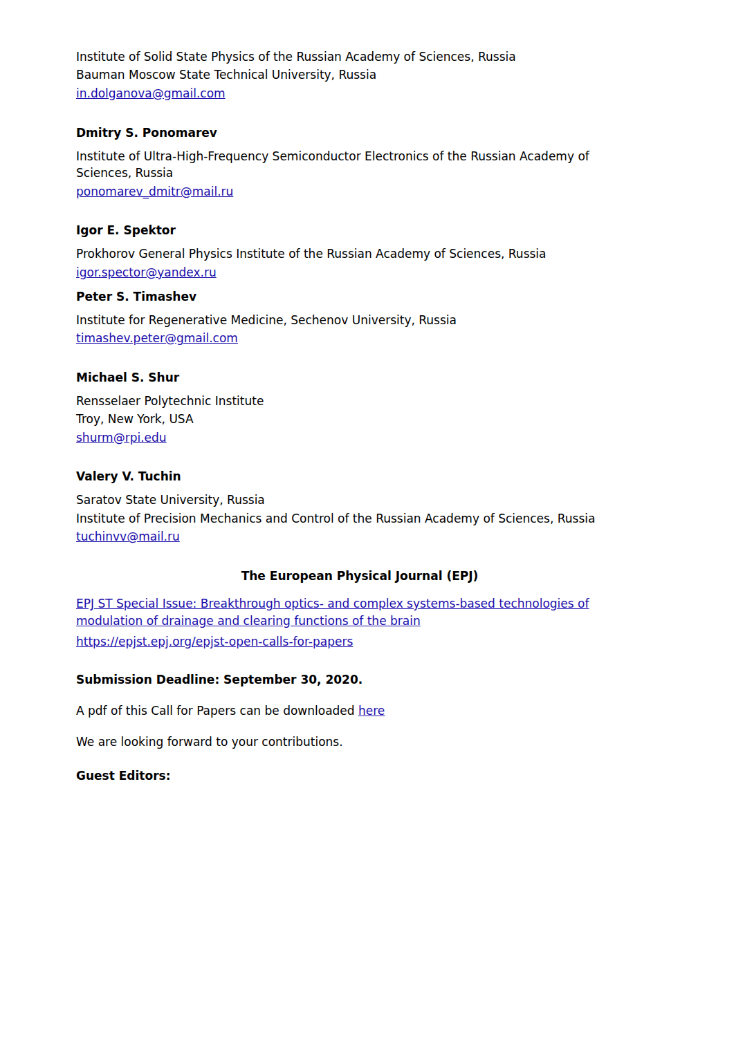Institute of Solid State Physics of the Russian Academy of Sciences, Russia
Bauman Moscow State Technical University, Russia
in.dolganova@gmail.com
Dmitry S. Ponomarev
Institute of Ultra-High-Frequency Semiconductor Electronics of the Russian Academy of Sciences, Russia
ponomarev_dmitr@mail.ru
Igor E. Spektor
Prokhorov General Physics Institute of the Russian Academy of Sciences, Russia
igor.spector@yandex.ru
Peter S. Timashev
Institute for Regenerative Medicine, Sechenov University, Russia
timashev.peter@gmail.com
Michael S. Shur
Rensselaer Polytechnic Institute
Troy, New York, USA
shurm@rpi.edu
Valery V. Tuchin
Saratov State University, Russia
Institute of Precision Mechanics and Control of the Russian Academy of Sciences, Russia
tuchinvv@mail.ru
The European Physical Journal (EPJ)
EPJ ST Special Issue: Breakthrough optics- and complex systems-based technologies of modulation of drainage and clearing functions of the brain
https://epjst.epj.org/epjst-open-calls-for-papers
Submission Deadline: September 30, 2020.
A pdf of this Call for Papers can be downloaded here
We are looking forward to your contributions.
Guest Editors: